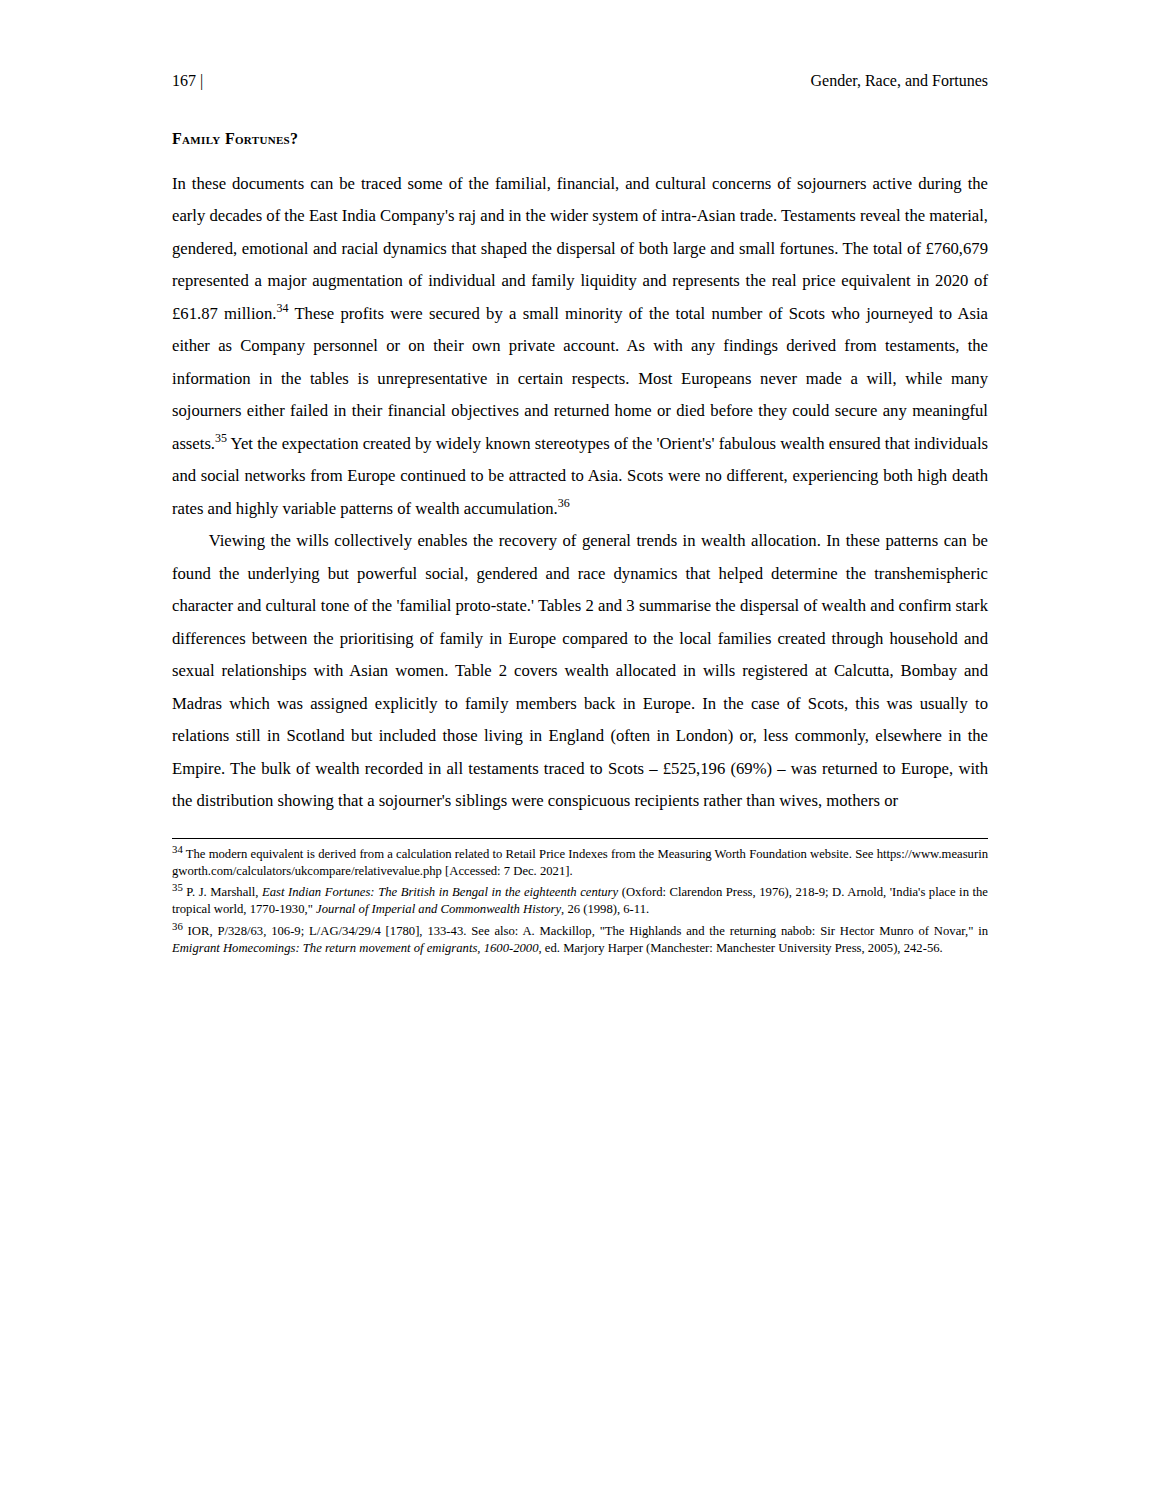167 | Gender, Race, and Fortunes
Family Fortunes?
In these documents can be traced some of the familial, financial, and cultural concerns of sojourners active during the early decades of the East India Company's raj and in the wider system of intra-Asian trade. Testaments reveal the material, gendered, emotional and racial dynamics that shaped the dispersal of both large and small fortunes. The total of £760,679 represented a major augmentation of individual and family liquidity and represents the real price equivalent in 2020 of £61.87 million.34 These profits were secured by a small minority of the total number of Scots who journeyed to Asia either as Company personnel or on their own private account. As with any findings derived from testaments, the information in the tables is unrepresentative in certain respects. Most Europeans never made a will, while many sojourners either failed in their financial objectives and returned home or died before they could secure any meaningful assets.35 Yet the expectation created by widely known stereotypes of the 'Orient's' fabulous wealth ensured that individuals and social networks from Europe continued to be attracted to Asia. Scots were no different, experiencing both high death rates and highly variable patterns of wealth accumulation.36
Viewing the wills collectively enables the recovery of general trends in wealth allocation. In these patterns can be found the underlying but powerful social, gendered and race dynamics that helped determine the transhemispheric character and cultural tone of the 'familial proto-state.' Tables 2 and 3 summarise the dispersal of wealth and confirm stark differences between the prioritising of family in Europe compared to the local families created through household and sexual relationships with Asian women. Table 2 covers wealth allocated in wills registered at Calcutta, Bombay and Madras which was assigned explicitly to family members back in Europe. In the case of Scots, this was usually to relations still in Scotland but included those living in England (often in London) or, less commonly, elsewhere in the Empire. The bulk of wealth recorded in all testaments traced to Scots – £525,196 (69%) – was returned to Europe, with the distribution showing that a sojourner's siblings were conspicuous recipients rather than wives, mothers or
34 The modern equivalent is derived from a calculation related to Retail Price Indexes from the Measuring Worth Foundation website. See https://www.measuringworth.com/calculators/ukcompare/relativevalue.php [Accessed: 7 Dec. 2021].
35 P. J. Marshall, East Indian Fortunes: The British in Bengal in the eighteenth century (Oxford: Clarendon Press, 1976), 218-9; D. Arnold, 'India's place in the tropical world, 1770-1930," Journal of Imperial and Commonwealth History, 26 (1998), 6-11.
36 IOR, P/328/63, 106-9; L/AG/34/29/4 [1780], 133-43. See also: A. Mackillop, "The Highlands and the returning nabob: Sir Hector Munro of Novar," in Emigrant Homecomings: The return movement of emigrants, 1600-2000, ed. Marjory Harper (Manchester: Manchester University Press, 2005), 242-56.